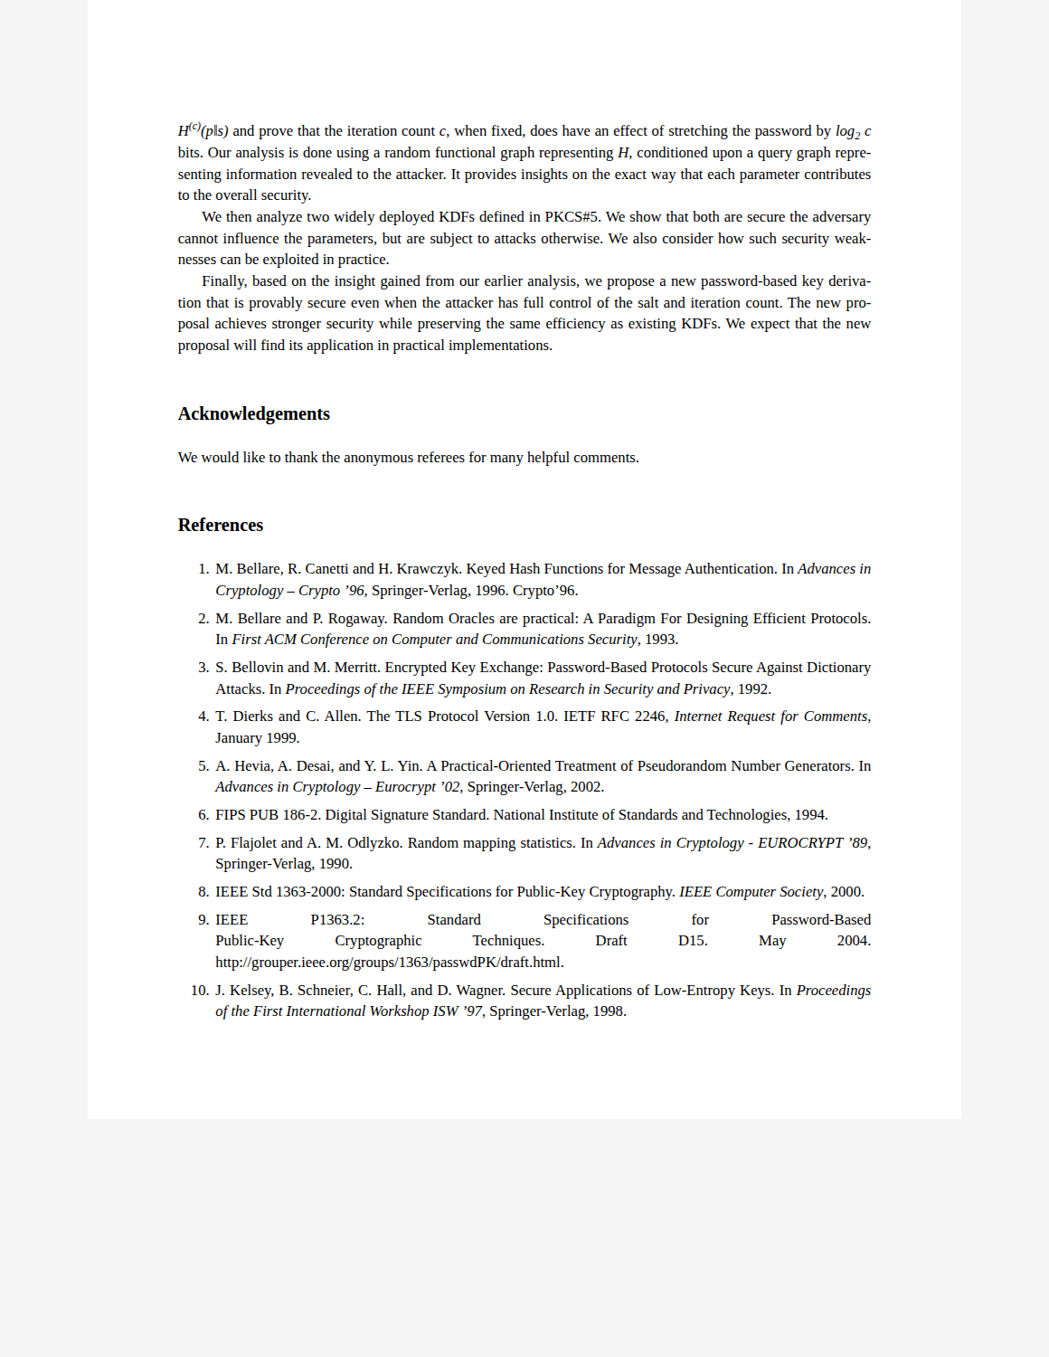H(c)(p‖s) and prove that the iteration count c, when fixed, does have an effect of stretching the password by log2 c bits. Our analysis is done using a random functional graph representing H, conditioned upon a query graph representing information revealed to the attacker. It provides insights on the exact way that each parameter contributes to the overall security.
We then analyze two widely deployed KDFs defined in PKCS#5. We show that both are secure the adversary cannot influence the parameters, but are subject to attacks otherwise. We also consider how such security weaknesses can be exploited in practice.
Finally, based on the insight gained from our earlier analysis, we propose a new password-based key derivation that is provably secure even when the attacker has full control of the salt and iteration count. The new proposal achieves stronger security while preserving the same efficiency as existing KDFs. We expect that the new proposal will find its application in practical implementations.
Acknowledgements
We would like to thank the anonymous referees for many helpful comments.
References
M. Bellare, R. Canetti and H. Krawczyk. Keyed Hash Functions for Message Authentication. In Advances in Cryptology – Crypto ’96, Springer-Verlag, 1996. Crypto’96.
M. Bellare and P. Rogaway. Random Oracles are practical: A Paradigm For Designing Efficient Protocols. In First ACM Conference on Computer and Communications Security, 1993.
S. Bellovin and M. Merritt. Encrypted Key Exchange: Password-Based Protocols Secure Against Dictionary Attacks. In Proceedings of the IEEE Symposium on Research in Security and Privacy, 1992.
T. Dierks and C. Allen. The TLS Protocol Version 1.0. IETF RFC 2246, Internet Request for Comments, January 1999.
A. Hevia, A. Desai, and Y. L. Yin. A Practical-Oriented Treatment of Pseudorandom Number Generators. In Advances in Cryptology – Eurocrypt ’02, Springer-Verlag, 2002.
FIPS PUB 186-2. Digital Signature Standard. National Institute of Standards and Technologies, 1994.
P. Flajolet and A. M. Odlyzko. Random mapping statistics. In Advances in Cryptology - EUROCRYPT ’89, Springer-Verlag, 1990.
IEEE Std 1363-2000: Standard Specifications for Public-Key Cryptography. IEEE Computer Society, 2000.
IEEE P1363.2: Standard Specifications for Password-Based Public-Key Cryptographic Techniques. Draft D15. May 2004. http://grouper.ieee.org/groups/1363/passwdPK/draft.html.
J. Kelsey, B. Schneier, C. Hall, and D. Wagner. Secure Applications of Low-Entropy Keys. In Proceedings of the First International Workshop ISW ’97, Springer-Verlag, 1998.